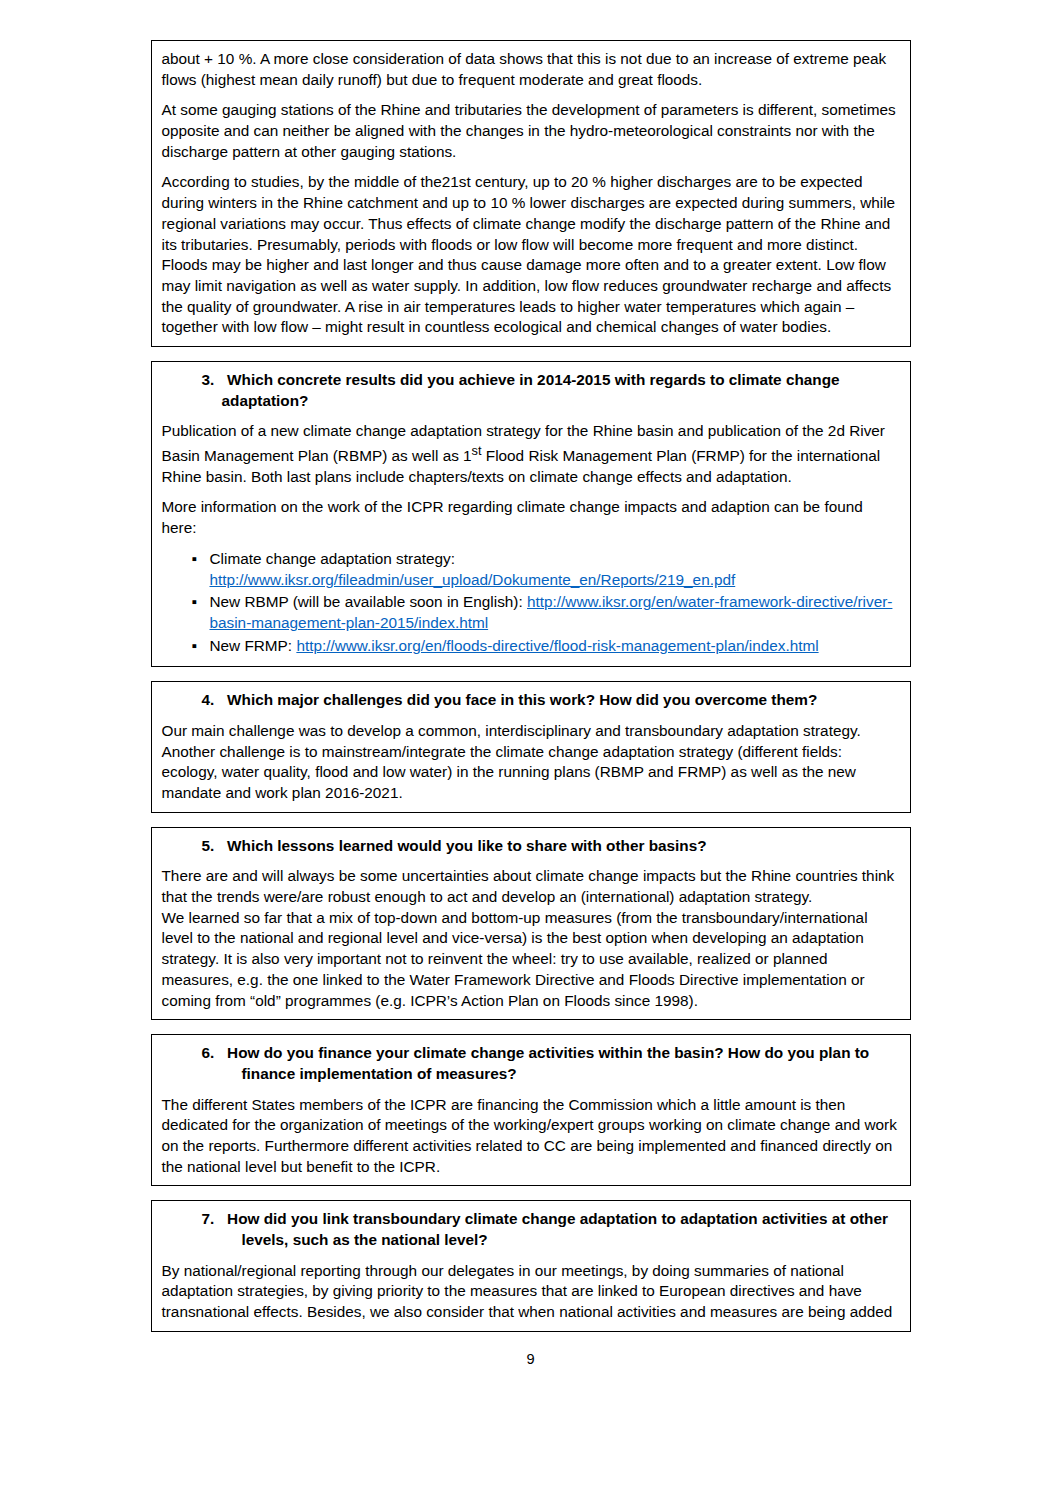about + 10 %. A more close consideration of data shows that this is not due to an increase of extreme peak flows (highest mean daily runoff) but due to frequent moderate and great floods.
At some gauging stations of the Rhine and tributaries the development of parameters is different, sometimes opposite and can neither be aligned with the changes in the hydro-meteorological constraints nor with the discharge pattern at other gauging stations.
According to studies, by the middle of the21st century, up to 20 % higher discharges are to be expected during winters in the Rhine catchment and up to 10 % lower discharges are expected during summers, while regional variations may occur. Thus effects of climate change modify the discharge pattern of the Rhine and its tributaries. Presumably, periods with floods or low flow will become more frequent and more distinct. Floods may be higher and last longer and thus cause damage more often and to a greater extent. Low flow may limit navigation as well as water supply. In addition, low flow reduces groundwater recharge and affects the quality of groundwater. A rise in air temperatures leads to higher water temperatures which again – together with low flow – might result in countless ecological and chemical changes of water bodies.
3. Which concrete results did you achieve in 2014-2015 with regards to climate change adaptation?
Publication of a new climate change adaptation strategy for the Rhine basin and publication of the 2d River Basin Management Plan (RBMP) as well as 1st Flood Risk Management Plan (FRMP) for the international Rhine basin. Both last plans include chapters/texts on climate change effects and adaptation.
More information on the work of the ICPR regarding climate change impacts and adaption can be found here:
Climate change adaptation strategy:
http://www.iksr.org/fileadmin/user_upload/Dokumente_en/Reports/219_en.pdf
New RBMP (will be available soon in English): http://www.iksr.org/en/water-framework-directive/river-basin-management-plan-2015/index.html
New FRMP: http://www.iksr.org/en/floods-directive/flood-risk-management-plan/index.html
4. Which major challenges did you face in this work? How did you overcome them?
Our main challenge was to develop a common, interdisciplinary and transboundary adaptation strategy. Another challenge is to mainstream/integrate the climate change adaptation strategy (different fields: ecology, water quality, flood and low water) in the running plans (RBMP and FRMP) as well as the new mandate and work plan 2016-2021.
5. Which lessons learned would you like to share with other basins?
There are and will always be some uncertainties about climate change impacts but the Rhine countries think that the trends were/are robust enough to act and develop an (international) adaptation strategy.
We learned so far that a mix of top-down and bottom-up measures (from the transboundary/international level to the national and regional level and vice-versa) is the best option when developing an adaptation strategy. It is also very important not to reinvent the wheel: try to use available, realized or planned measures, e.g. the one linked to the Water Framework Directive and Floods Directive implementation or coming from “old” programmes (e.g. ICPR’s Action Plan on Floods since 1998).
6. How do you finance your climate change activities within the basin? How do you plan to finance implementation of measures?
The different States members of the ICPR are financing the Commission which a little amount is then dedicated for the organization of meetings of the working/expert groups working on climate change and work on the reports. Furthermore different activities related to CC are being implemented and financed directly on the national level but benefit to the ICPR.
7. How did you link transboundary climate change adaptation to adaptation activities at other levels, such as the national level?
By national/regional reporting through our delegates in our meetings, by doing summaries of national adaptation strategies, by giving priority to the measures that are linked to European directives and have transnational effects. Besides, we also consider that when national activities and measures are being added
9